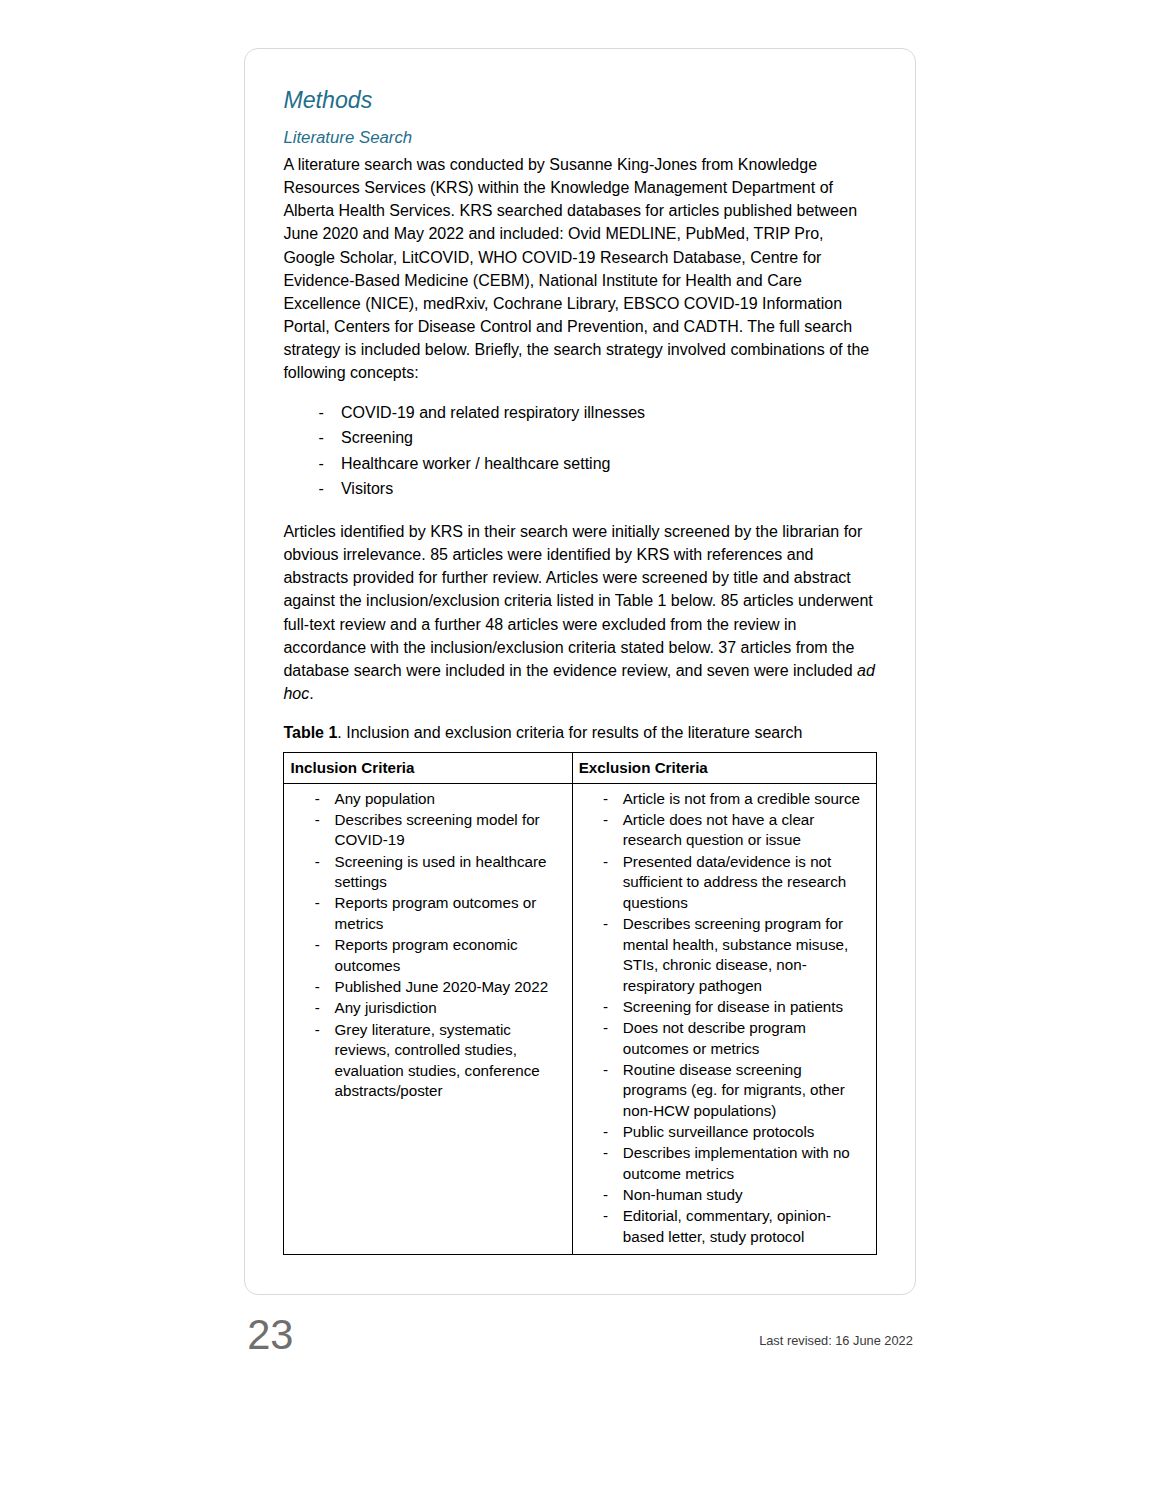Methods
Literature Search
A literature search was conducted by Susanne King-Jones from Knowledge Resources Services (KRS) within the Knowledge Management Department of Alberta Health Services. KRS searched databases for articles published between June 2020 and May 2022 and included: Ovid MEDLINE, PubMed, TRIP Pro, Google Scholar, LitCOVID, WHO COVID-19 Research Database, Centre for Evidence-Based Medicine (CEBM), National Institute for Health and Care Excellence (NICE), medRxiv, Cochrane Library, EBSCO COVID-19 Information Portal, Centers for Disease Control and Prevention, and CADTH. The full search strategy is included below. Briefly, the search strategy involved combinations of the following concepts:
COVID-19 and related respiratory illnesses
Screening
Healthcare worker / healthcare setting
Visitors
Articles identified by KRS in their search were initially screened by the librarian for obvious irrelevance. 85 articles were identified by KRS with references and abstracts provided for further review. Articles were screened by title and abstract against the inclusion/exclusion criteria listed in Table 1 below. 85 articles underwent full-text review and a further 48 articles were excluded from the review in accordance with the inclusion/exclusion criteria stated below. 37 articles from the database search were included in the evidence review, and seven were included ad hoc.
Table 1. Inclusion and exclusion criteria for results of the literature search
| Inclusion Criteria | Exclusion Criteria |
| --- | --- |
| Any population Describes screening model for COVID-19 Screening is used in healthcare settings Reports program outcomes or metrics Reports program economic outcomes Published June 2020-May 2022 Any jurisdiction Grey literature, systematic reviews, controlled studies, evaluation studies, conference abstracts/poster | Article is not from a credible source Article does not have a clear research question or issue Presented data/evidence is not sufficient to address the research questions Describes screening program for mental health, substance misuse, STIs, chronic disease, non-respiratory pathogen Screening for disease in patients Does not describe program outcomes or metrics Routine disease screening programs (eg. for migrants, other non-HCW populations) Public surveillance protocols Describes implementation with no outcome metrics Non-human study Editorial, commentary, opinion-based letter, study protocol |
23
Last revised: 16 June 2022